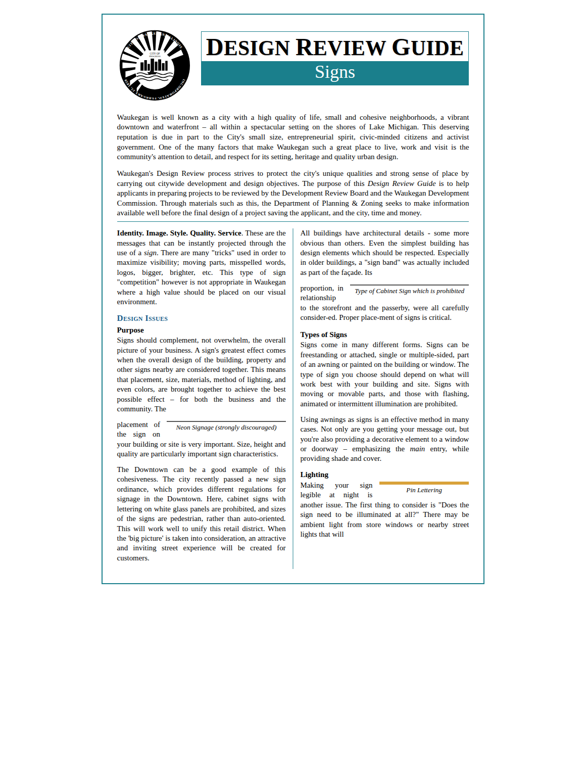CITY OF WAUKEGAN, ILLINOIS INCORPORATED, FEBRUARY 23, 1859 CITY OF PROGRESS
DESIGN REVIEW GUIDE
Signs
Waukegan is well known as a city with a high quality of life, small and cohesive neighborhoods, a vibrant downtown and waterfront – all within a spectacular setting on the shores of Lake Michigan. This deserving reputation is due in part to the City's small size, entrepreneurial spirit, civic-minded citizens and activist government. One of the many factors that make Waukegan such a great place to live, work and visit is the community's attention to detail, and respect for its setting, heritage and quality urban design.
Waukegan's Design Review process strives to protect the city's unique qualities and strong sense of place by carrying out citywide development and design objectives. The purpose of this Design Review Guide is to help applicants in preparing projects to be reviewed by the Development Review Board and the Waukegan Development Commission. Through materials such as this, the Department of Planning & Zoning seeks to make information available well before the final design of a project saving the applicant, and the city, time and money.
Identity. Image. Style. Quality. Service. These are the messages that can be instantly projected through the use of a sign. There are many "tricks" used in order to maximize visibility; moving parts, misspelled words, logos, bigger, brighter, etc. This type of sign "competition" however is not appropriate in Waukegan where a high value should be placed on our visual environment.
Design Issues
Purpose
Signs should complement, not overwhelm, the overall picture of your business. A sign's greatest effect comes when the overall design of the building, property and other signs nearby are considered together. This means that placement, size, materials, method of lighting, and even colors, are brought together to achieve the best possible effect – for both the business and the community. The
Miss Selfridge
Miss Selfridge
Neon Signage (strongly discouraged)
placement of the sign on your building or site is very important. Size, height and quality are particularly important sign characteristics.
The Downtown can be a good example of this cohesiveness. The city recently passed a new sign ordinance, which provides different regulations for signage in the Downtown. Here, cabinet signs with lettering on white glass panels are prohibited, and sizes of the signs are pedestrian, rather than auto-oriented. This will work well to unify this retail district. When the 'big picture' is taken into consideration, an attractive and inviting street experience will be created for customers.
All buildings have architectural details - some more obvious than others. Even the simplest building has design elements which should be respected. Especially in older buildings, a "sign band" was actually included as part of the façade. Its
Fantastic Sams
the Original Family Haircutters
Type of Cabinet Sign which is prohibited
proportion, in relationship to the storefront and the passerby, were all carefully consider-ed. Proper place-ment of signs is critical.
Types of Signs
Signs come in many different forms. Signs can be freestanding or attached, single or multiple-sided, part of an awning or painted on the building or window. The type of sign you choose should depend on what will work best with your building and site. Signs with moving or movable parts, and those with flashing, animated or intermittent illumination are prohibited.
Using awnings as signs is an effective method in many cases. Not only are you getting your message out, but you're also providing a decorative element to a window or doorway – emphasizing the main entry, while providing shade and cover.
Lighting
55
UNION
Pin Lettering
Making your sign legible at night is another issue. The first thing to consider is "Does the sign need to be illuminated at all?" There may be ambient light from store windows or nearby street lights that will